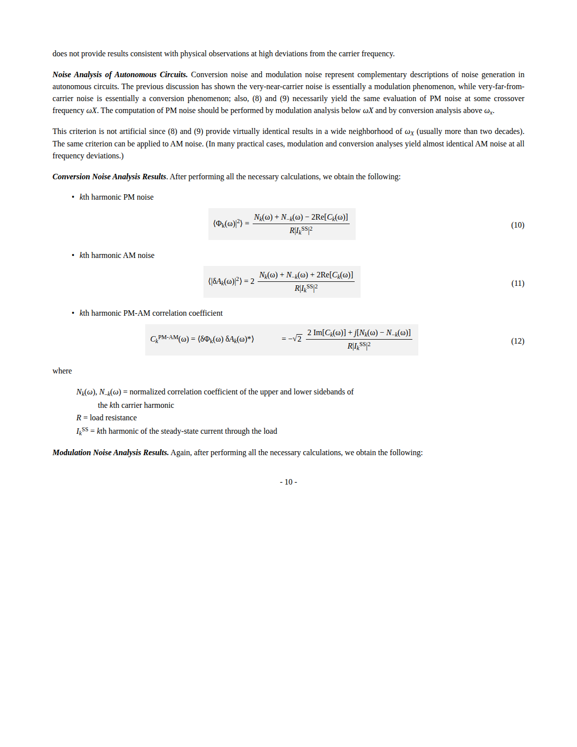does not provide results consistent with physical observations at high deviations from the carrier frequency.
Noise Analysis of Autonomous Circuits. Conversion noise and modulation noise represent complementary descriptions of noise generation in autonomous circuits. The previous discussion has shown the very-near-carrier noise is essentially a modulation phenomenon, while very-far-from-carrier noise is essentially a conversion phenomenon; also, (8) and (9) necessarily yield the same evaluation of PM noise at some crossover frequency ωX. The computation of PM noise should be performed by modulation analysis below ωX and by conversion analysis above ωx.
This criterion is not artificial since (8) and (9) provide virtually identical results in a wide neighborhood of ωX (usually more than two decades). The same criterion can be applied to AM noise. (In many practical cases, modulation and conversion analyses yield almost identical AM noise at all frequency deviations.)
Conversion Noise Analysis Results. After performing all the necessary calculations, we obtain the following:
kth harmonic PM noise
⟨Φk(ω)|2⟩ = Nk(ω) + N−k(ω) − 2Re[Ck(ω)] R|IkSS|2 (10)
kth harmonic AM noise
⟨|δAk(ω)|2⟩ = 2 Nk(ω) + N−k(ω) + 2Re[Ck(ω)] R|IkSS|2 (11)
kth harmonic PM-AM correlation coefficient
CkPM-AM(ω) = ⟨δΦk(ω) δAk(ω)*⟩ = −2 2 Im[Ck(ω)] + j[Nk(ω) − N−k(ω)] R|IkSS|2 (12)
where
Nk(ω), N–k(ω) = normalized correlation coefficient of the upper and lower sidebands of
the kth carrier harmonic
R = load resistance
IkSS = kth harmonic of the steady-state current through the load
Modulation Noise Analysis Results. Again, after performing all the necessary calculations, we obtain the following:
- 10 -